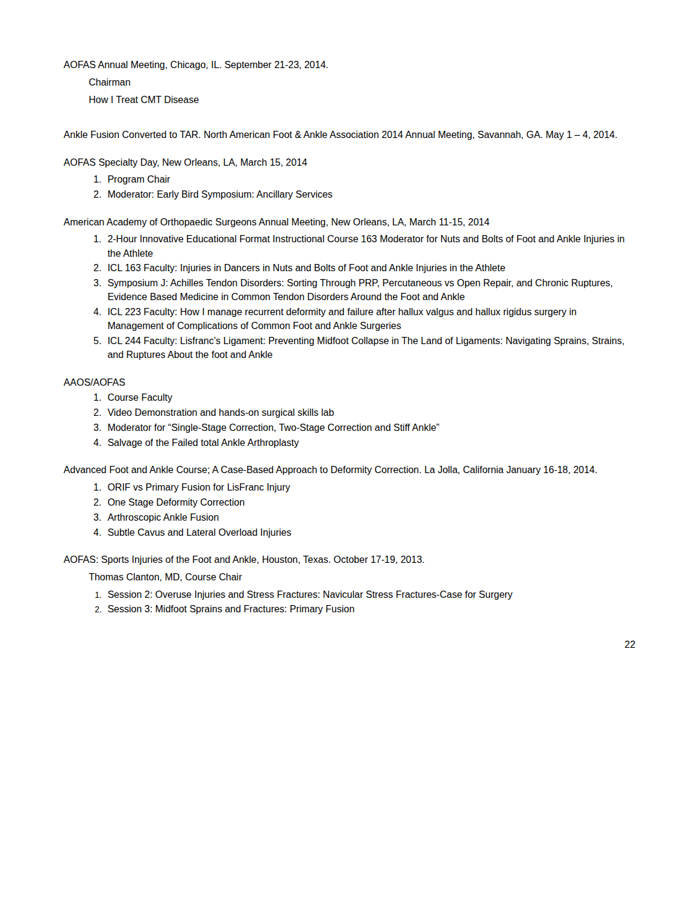AOFAS Annual Meeting, Chicago, IL. September 21-23, 2014.
Chairman
How I Treat CMT Disease
Ankle Fusion Converted to TAR. North American Foot & Ankle Association 2014 Annual Meeting, Savannah, GA. May 1 – 4, 2014.
AOFAS Specialty Day, New Orleans, LA, March 15, 2014
Program Chair
Moderator: Early Bird Symposium: Ancillary Services
American Academy of Orthopaedic Surgeons Annual Meeting, New Orleans, LA, March 11-15, 2014
2-Hour Innovative Educational Format Instructional Course 163 Moderator for Nuts and Bolts of Foot and Ankle Injuries in the Athlete
ICL 163 Faculty: Injuries in Dancers in Nuts and Bolts of Foot and Ankle Injuries in the Athlete
Symposium J: Achilles Tendon Disorders: Sorting Through PRP, Percutaneous vs Open Repair, and Chronic Ruptures, Evidence Based Medicine in Common Tendon Disorders Around the Foot and Ankle
ICL 223 Faculty: How I manage recurrent deformity and failure after hallux valgus and hallux rigidus surgery in Management of Complications of Common Foot and Ankle Surgeries
ICL 244 Faculty: Lisfranc’s Ligament: Preventing Midfoot Collapse in The Land of Ligaments: Navigating Sprains, Strains, and Ruptures About the foot and Ankle
AAOS/AOFAS
Course Faculty
Video Demonstration and hands-on surgical skills lab
Moderator for “Single-Stage Correction, Two-Stage Correction and Stiff Ankle”
Salvage of the Failed total Ankle Arthroplasty
Advanced Foot and Ankle Course; A Case-Based Approach to Deformity Correction. La Jolla, California January 16-18, 2014.
ORIF vs Primary Fusion for LisFranc Injury
One Stage Deformity Correction
Arthroscopic Ankle Fusion
Subtle Cavus and Lateral Overload Injuries
AOFAS: Sports Injuries of the Foot and Ankle, Houston, Texas. October 17-19, 2013.
Thomas Clanton, MD, Course Chair
Session 2: Overuse Injuries and Stress Fractures: Navicular Stress Fractures-Case for Surgery
Session 3: Midfoot Sprains and Fractures: Primary Fusion
22